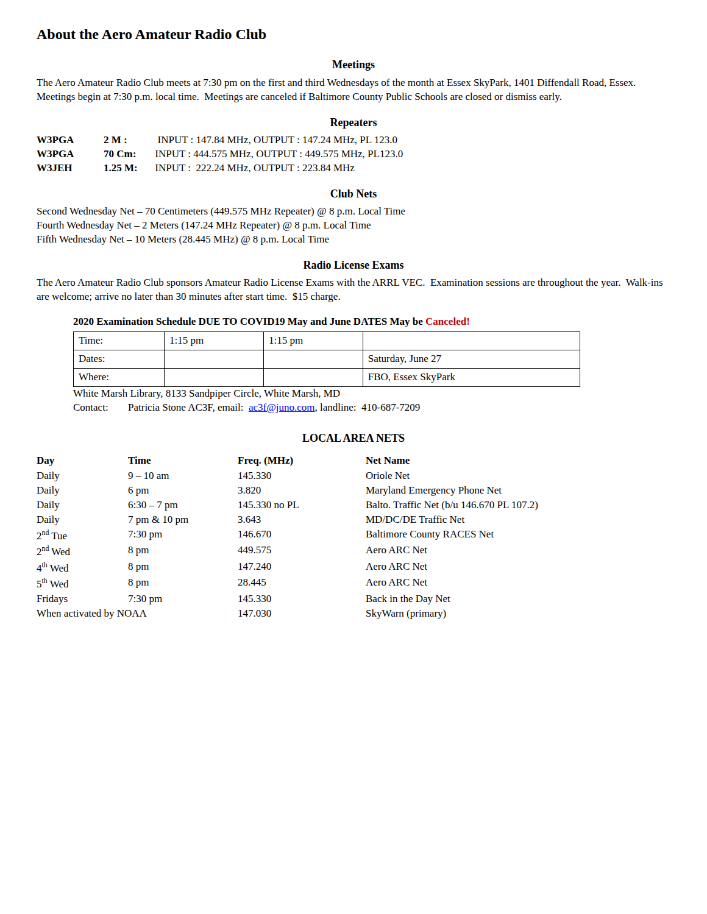About the Aero Amateur Radio Club
Meetings
The Aero Amateur Radio Club meets at 7:30 pm on the first and third Wednesdays of the month at Essex SkyPark, 1401 Diffendall Road, Essex. Meetings begin at 7:30 p.m. local time. Meetings are canceled if Baltimore County Public Schools are closed or dismiss early.
Repeaters
W3PGA 2 M : INPUT : 147.84 MHz, OUTPUT : 147.24 MHz, PL 123.0
W3PGA 70 Cm: INPUT : 444.575 MHz, OUTPUT : 449.575 MHz, PL123.0
W3JEH 1.25 M: INPUT : 222.24 MHz, OUTPUT : 223.84 MHz
Club Nets
Second Wednesday Net – 70 Centimeters (449.575 MHz Repeater) @ 8 p.m. Local Time
Fourth Wednesday Net – 2 Meters (147.24 MHz Repeater) @ 8 p.m. Local Time
Fifth Wednesday Net – 10 Meters (28.445 MHz) @ 8 p.m. Local Time
Radio License Exams
The Aero Amateur Radio Club sponsors Amateur Radio License Exams with the ARRL VEC. Examination sessions are throughout the year. Walk-ins are welcome; arrive no later than 30 minutes after start time. $15 charge.
2020 Examination Schedule DUE TO COVID19 May and June DATES May be Canceled!
| Time: | 1:15 pm | 1:15 pm | |
| Dates: | | | Saturday, June 27 |
| Where: | | | FBO, Essex SkyPark |
White Marsh Library, 8133 Sandpiper Circle, White Marsh, MD
Contact: Patricia Stone AC3F, email: ac3f@juno.com, landline: 410-687-7209
LOCAL AREA NETS
| Day | Time | Freq. (MHz) | Net Name |
| --- | --- | --- | --- |
| Daily | 9 – 10 am | 145.330 | Oriole Net |
| Daily | 6 pm | 3.820 | Maryland Emergency Phone Net |
| Daily | 6:30 – 7 pm | 145.330 no PL | Balto. Traffic Net (b/u 146.670 PL 107.2) |
| Daily | 7 pm & 10 pm | 3.643 | MD/DC/DE Traffic Net |
| 2 nd Tue | 7:30 pm | 146.670 | Baltimore County RACES Net |
| 2 nd Wed | 8 pm | 449.575 | Aero ARC Net |
| 4 th Wed | 8 pm | 147.240 | Aero ARC Net |
| 5 th Wed | 8 pm | 28.445 | Aero ARC Net |
| Fridays | 7:30 pm | 145.330 | Back in the Day Net |
| When activated by NOAA | 147.030 | SkyWarn (primary) |